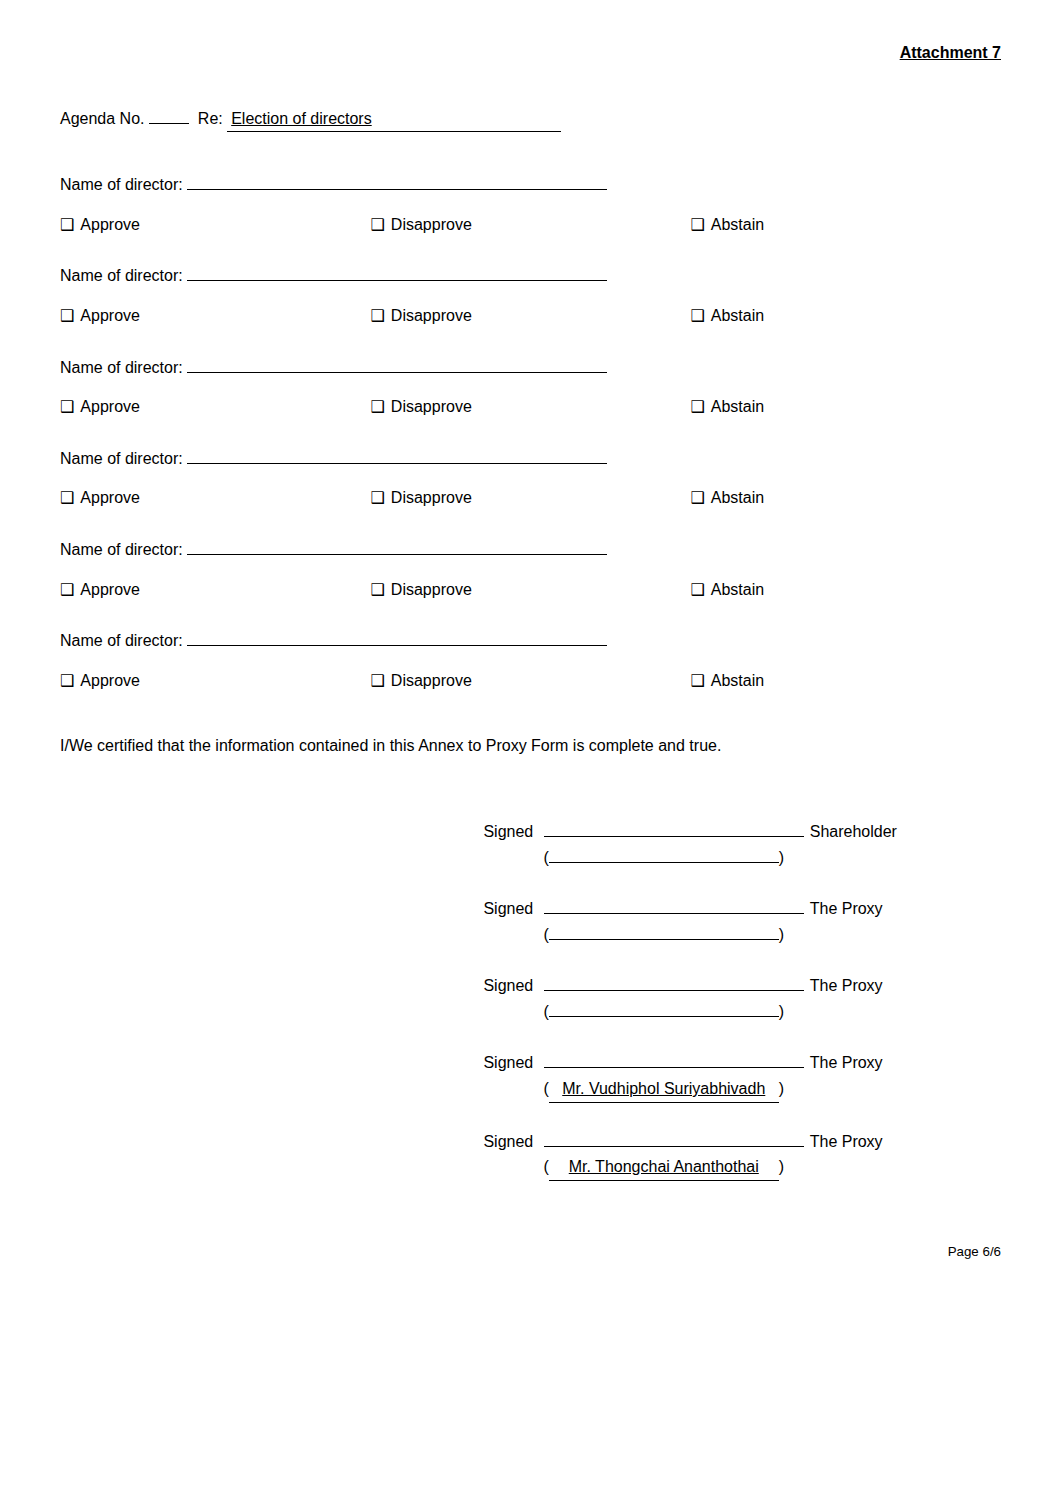Attachment 7
Agenda No. Re: Election of directors
Name of director:
| ❑ Approve | ❑ Disapprove | ❑ Abstain |
Name of director:
| ❑ Approve | ❑ Disapprove | ❑ Abstain |
Name of director:
| ❑ Approve | ❑ Disapprove | ❑ Abstain |
Name of director:
| ❑ Approve | ❑ Disapprove | ❑ Abstain |
Name of director:
| ❑ Approve | ❑ Disapprove | ❑ Abstain |
Name of director:
| ❑ Approve | ❑ Disapprove | ❑ Abstain |
I/We certified that the information contained in this Annex to Proxy Form is complete and true.
Signed Shareholder
( )
Signed The Proxy
( )
Signed The Proxy
( )
Signed The Proxy
(Mr. Vudhiphol Suriyabhivadh)
Signed The Proxy
(Mr. Thongchai Ananthothai)
Page 6/6